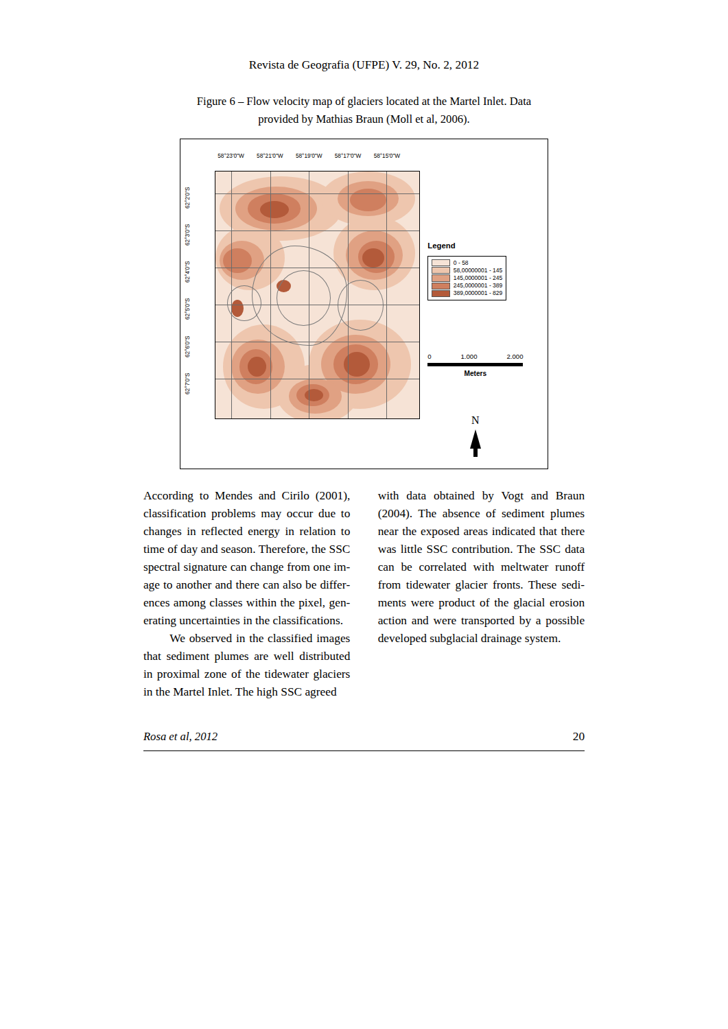Revista de Geografia (UFPE) V. 29, No. 2, 2012
Figure 6 – Flow velocity map of glaciers located at the Martel Inlet. Data provided by Mathias Braun (Moll et al, 2006).
58°23'0"W 58°21'0"W 58°19'0"W 58°17'0"W 58°15'0"W
62°2'0"S 62°3'0"S 62°4'0"S 62°5'0"S 62°6'0"S 62°7'0"S
Legend
0 - 58
58,00000001 - 145
145,0000001 - 245
245,0000001 - 389
389,0000001 - 829
01.0002.000
Meters
N
According to Mendes and Cirilo (2001), classification problems may occur due to changes in reflected energy in relation to time of day and season. Therefore, the SSC spectral signature can change from one image to another and there can also be differences among classes within the pixel, generating uncertainties in the classifications.
We observed in the classified images that sediment plumes are well distributed in proximal zone of the tidewater glaciers in the Martel Inlet. The high SSC agreed
with data obtained by Vogt and Braun (2004). The absence of sediment plumes near the exposed areas indicated that there was little SSC contribution. The SSC data can be correlated with meltwater runoff from tidewater glacier fronts. These sediments were product of the glacial erosion action and were transported by a possible developed subglacial drainage system.
Rosa et al, 2012 20